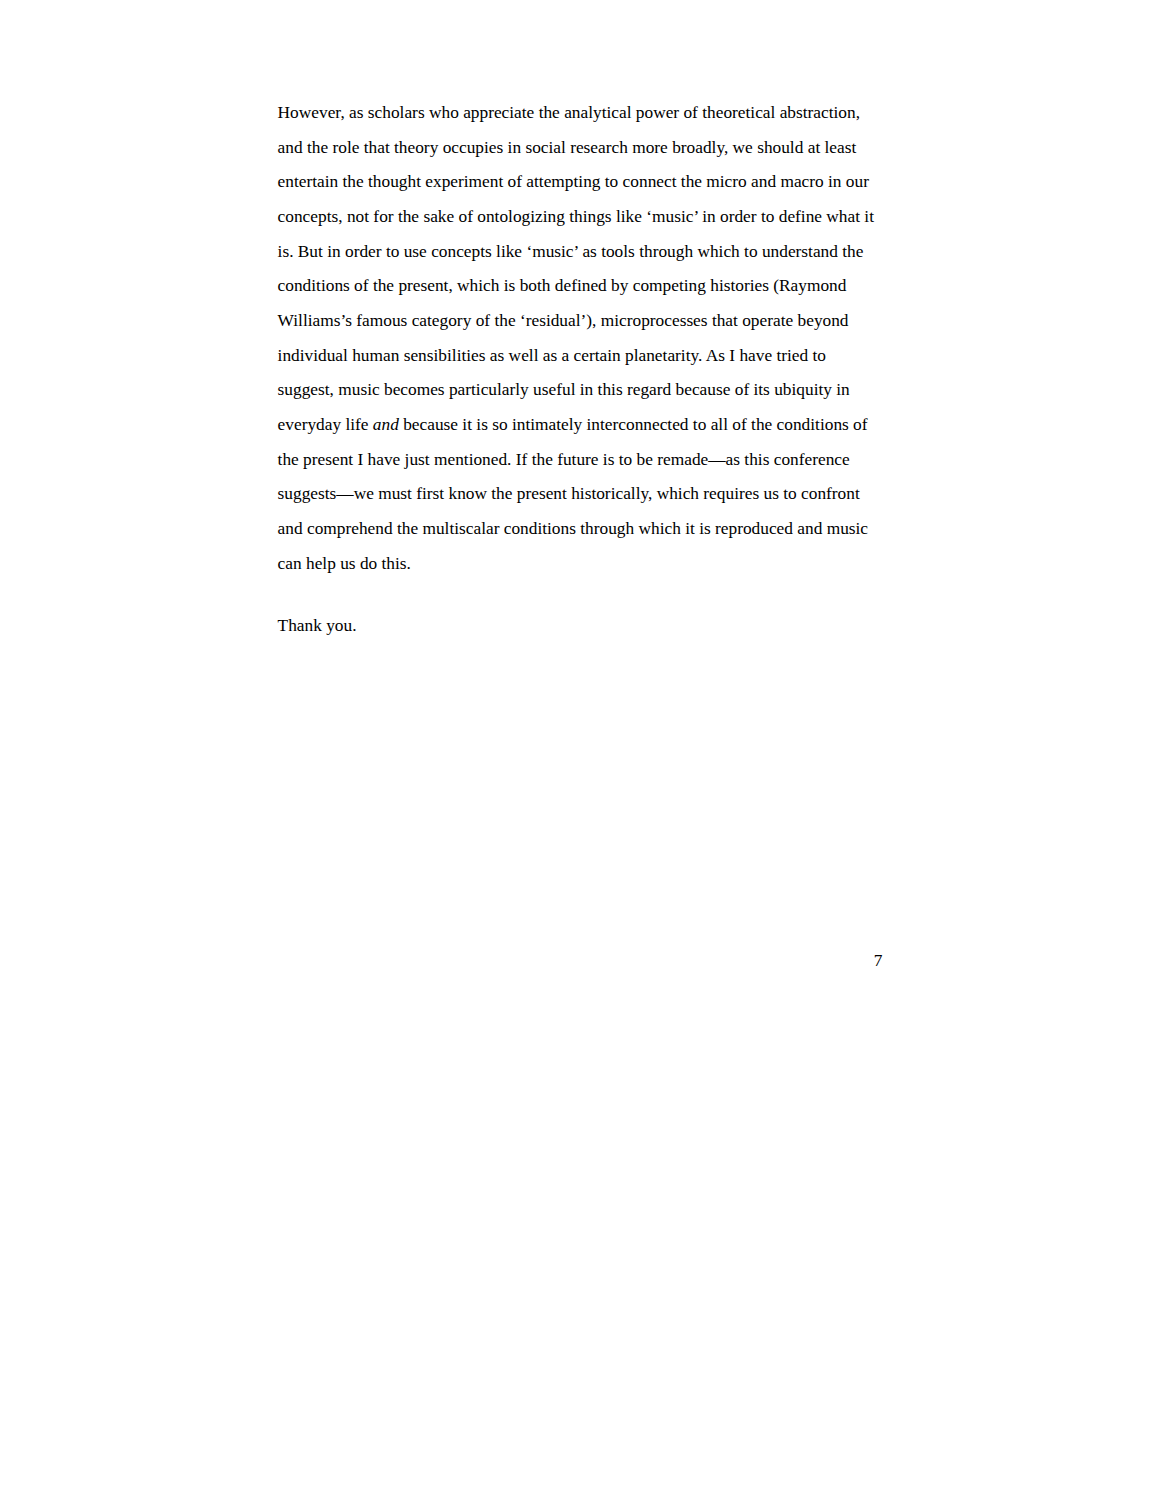However, as scholars who appreciate the analytical power of theoretical abstraction, and the role that theory occupies in social research more broadly, we should at least entertain the thought experiment of attempting to connect the micro and macro in our concepts, not for the sake of ontologizing things like ‘music’ in order to define what it is. But in order to use concepts like ‘music’ as tools through which to understand the conditions of the present, which is both defined by competing histories (Raymond Williams’s famous category of the ‘residual’), microprocesses that operate beyond individual human sensibilities as well as a certain planetarity. As I have tried to suggest, music becomes particularly useful in this regard because of its ubiquity in everyday life and because it is so intimately interconnected to all of the conditions of the present I have just mentioned. If the future is to be remade—as this conference suggests—we must first know the present historically, which requires us to confront and comprehend the multiscalar conditions through which it is reproduced and music can help us do this.
Thank you.
7